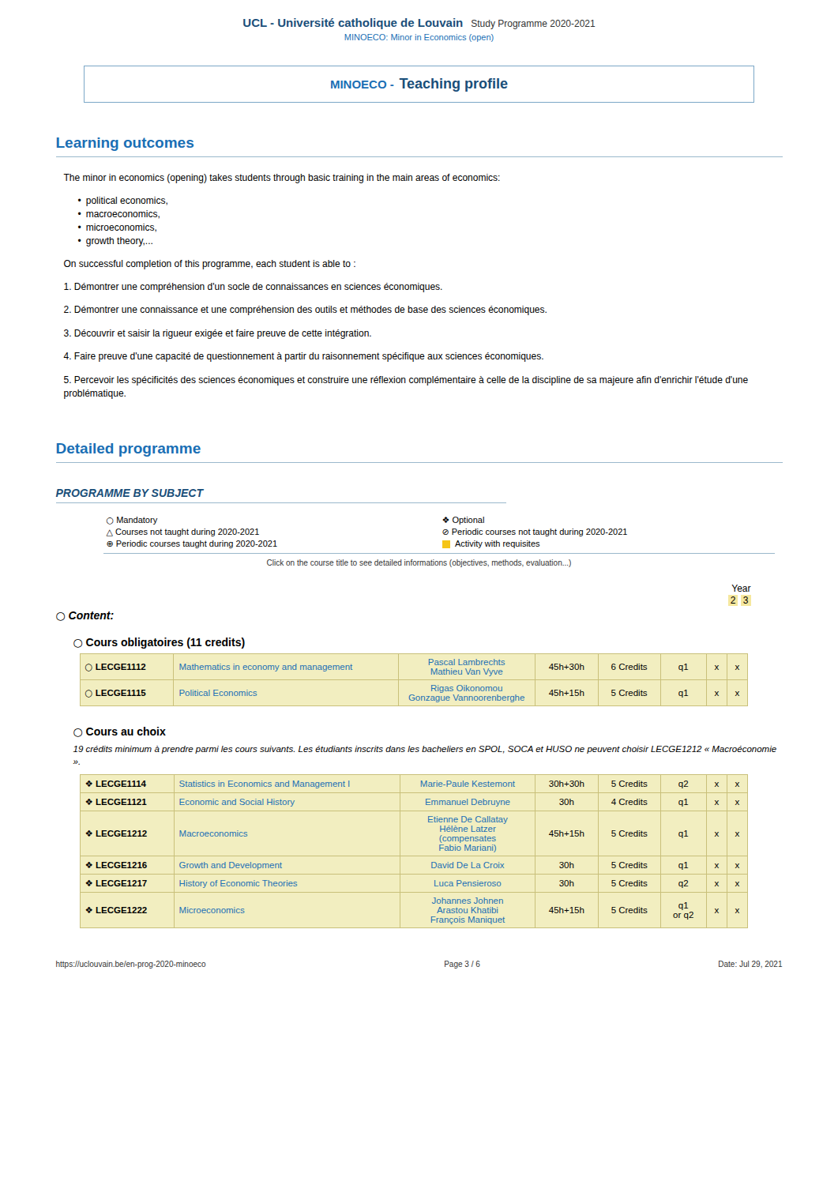UCL - Université catholique de Louvain Study Programme 2020-2021
MINOECO: Minor in Economics (open)
MINOECO - Teaching profile
Learning outcomes
The minor in economics (opening) takes students through basic training in the main areas of economics:
political economics,
macroeconomics,
microeconomics,
growth theory,...
On successful completion of this programme, each student is able to :
1. Démontrer une compréhension d'un socle de connaissances en sciences économiques.
2. Démontrer une connaissance et une compréhension des outils et méthodes de base des sciences économiques.
3. Découvrir et saisir la rigueur exigée et faire preuve de cette intégration.
4. Faire preuve d'une capacité de questionnement à partir du raisonnement spécifique aux sciences économiques.
5. Percevoir les spécificités des sciences économiques et construire une réflexion complémentaire à celle de la discipline de sa majeure afin d'enrichir l'étude d'une problématique.
Detailed programme
PROGRAMME BY SUBJECT
| ○ Mandatory | ❖ Optional |
| △ Courses not taught during 2020-2021 | ⊘ Periodic courses not taught during 2020-2021 |
| ⊕ Periodic courses taught during 2020-2021 | Activity with requisites |
Click on the course title to see detailed informations (objectives, methods, evaluation...)
Year
2 3
○ Content:
○ Cours obligatoires (11 credits)
| ○ LECGE1112 | Mathematics in economy and management | Pascal Lambrechts Mathieu Van Vyve | 45h+30h | 6 Credits | q1 | x | x |
| ○ LECGE1115 | Political Economics | Rigas Oikonomou Gonzague Vannoorenberghe | 45h+15h | 5 Credits | q1 | x | x |
○ Cours au choix
19 crédits minimum à prendre parmi les cours suivants. Les étudiants inscrits dans les bacheliers en SPOL, SOCA et HUSO ne peuvent choisir LECGE1212 « Macroéconomie ».
| ❖ LECGE1114 | Statistics in Economics and Management I | Marie-Paule Kestemont | 30h+30h | 5 Credits | q2 | x | x |
| ❖ LECGE1121 | Economic and Social History | Emmanuel Debruyne | 30h | 4 Credits | q1 | x | x |
| ❖ LECGE1212 | Macroeconomics | Etienne De Callatay Hélène Latzer (compensates Fabio Mariani) | 45h+15h | 5 Credits | q1 | x | x |
| ❖ LECGE1216 | Growth and Development | David De La Croix | 30h | 5 Credits | q1 | x | x |
| ❖ LECGE1217 | History of Economic Theories | Luca Pensieroso | 30h | 5 Credits | q2 | x | x |
| ❖ LECGE1222 | Microeconomics | Johannes Johnen Arastou Khatibi François Maniquet | 45h+15h | 5 Credits | q1 or q2 | x | x |
https://uclouvain.be/en-prog-2020-minoeco Page 3 / 6 Date: Jul 29, 2021